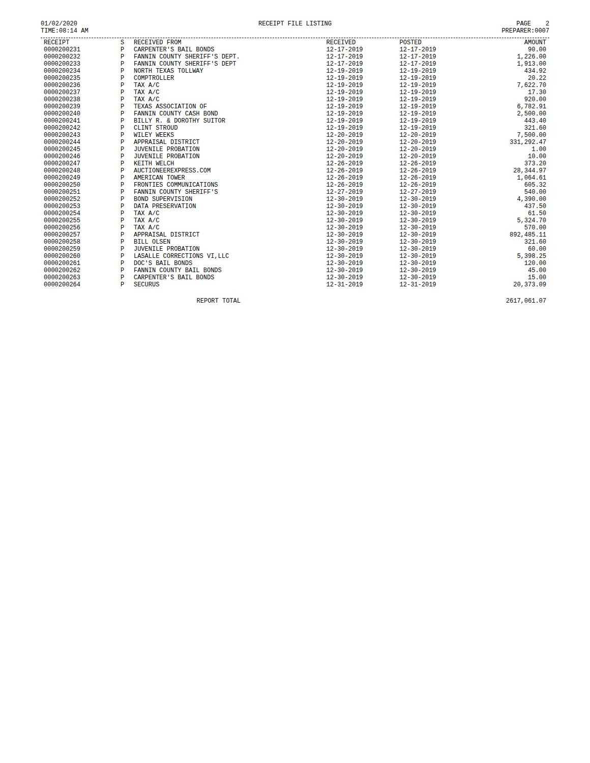01/02/2020
TIME:08:14 AM
RECEIPT FILE LISTING
PAGE 2
PREPARER:0007
| RECEIPT | S | RECEIVED FROM | RECEIVED | POSTED | AMOUNT |
| --- | --- | --- | --- | --- | --- |
| 0000200231 | P | CARPENTER'S BAIL BONDS | 12-17-2019 | 12-17-2019 | 90.00 |
| 0000200232 | P | FANNIN COUNTY SHERIFF'S DEPT. | 12-17-2019 | 12-17-2019 | 1,226.00 |
| 0000200233 | P | FANNIN COUNTY SHERIFF'S DEPT | 12-17-2019 | 12-17-2019 | 1,913.00 |
| 0000200234 | P | NORTH TEXAS TOLLWAY | 12-19-2019 | 12-19-2019 | 434.92 |
| 0000200235 | P | COMPTROLLER | 12-19-2019 | 12-19-2019 | 20.22 |
| 0000200236 | P | TAX A/C | 12-19-2019 | 12-19-2019 | 7,622.70 |
| 0000200237 | P | TAX A/C | 12-19-2019 | 12-19-2019 | 17.30 |
| 0000200238 | P | TAX A/C | 12-19-2019 | 12-19-2019 | 920.00 |
| 0000200239 | P | TEXAS ASSOCIATION OF | 12-19-2019 | 12-19-2019 | 6,782.91 |
| 0000200240 | P | FANNIN COUNTY CASH BOND | 12-19-2019 | 12-19-2019 | 2,500.00 |
| 0000200241 | P | BILLY R. & DOROTHY SUITOR | 12-19-2019 | 12-19-2019 | 443.40 |
| 0000200242 | P | CLINT STROUD | 12-19-2019 | 12-19-2019 | 321.60 |
| 0000200243 | P | WILEY WEEKS | 12-20-2019 | 12-20-2019 | 7,500.00 |
| 0000200244 | P | APPRAISAL DISTRICT | 12-20-2019 | 12-20-2019 | 331,292.47 |
| 0000200245 | P | JUVENILE PROBATION | 12-20-2019 | 12-20-2019 | 1.00 |
| 0000200246 | P | JUVENILE PROBATION | 12-20-2019 | 12-20-2019 | 10.00 |
| 0000200247 | P | KEITH WELCH | 12-26-2019 | 12-26-2019 | 373.20 |
| 0000200248 | P | AUCTIONEEREXPRESS.COM | 12-26-2019 | 12-26-2019 | 28,344.97 |
| 0000200249 | P | AMERICAN TOWER | 12-26-2019 | 12-26-2019 | 1,064.61 |
| 0000200250 | P | FRONTIES COMMUNICATIONS | 12-26-2019 | 12-26-2019 | 605.32 |
| 0000200251 | P | FANNIN COUNTY SHERIFF'S | 12-27-2019 | 12-27-2019 | 540.00 |
| 0000200252 | P | BOND SUPERVISION | 12-30-2019 | 12-30-2019 | 4,390.00 |
| 0000200253 | P | DATA PRESERVATION | 12-30-2019 | 12-30-2019 | 437.50 |
| 0000200254 | P | TAX A/C | 12-30-2019 | 12-30-2019 | 61.50 |
| 0000200255 | P | TAX A/C | 12-30-2019 | 12-30-2019 | 5,324.70 |
| 0000200256 | P | TAX A/C | 12-30-2019 | 12-30-2019 | 570.00 |
| 0000200257 | P | APPRAISAL DISTRICT | 12-30-2019 | 12-30-2019 | 892,485.11 |
| 0000200258 | P | BILL OLSEN | 12-30-2019 | 12-30-2019 | 321.60 |
| 0000200259 | P | JUVENILE PROBATION | 12-30-2019 | 12-30-2019 | 60.00 |
| 0000200260 | P | LASALLE CORRECTIONS VI,LLC | 12-30-2019 | 12-30-2019 | 5,398.25 |
| 0000200261 | P | DOC'S BAIL BONDS | 12-30-2019 | 12-30-2019 | 120.00 |
| 0000200262 | P | FANNIN COUNTY BAIL BONDS | 12-30-2019 | 12-30-2019 | 45.00 |
| 0000200263 | P | CARPENTER'S BAIL BONDS | 12-30-2019 | 12-30-2019 | 15.00 |
| 0000200264 | P | SECURUS | 12-31-2019 | 12-31-2019 | 20,373.09 |
| REPORT TOTAL | | 2617,061.07 |